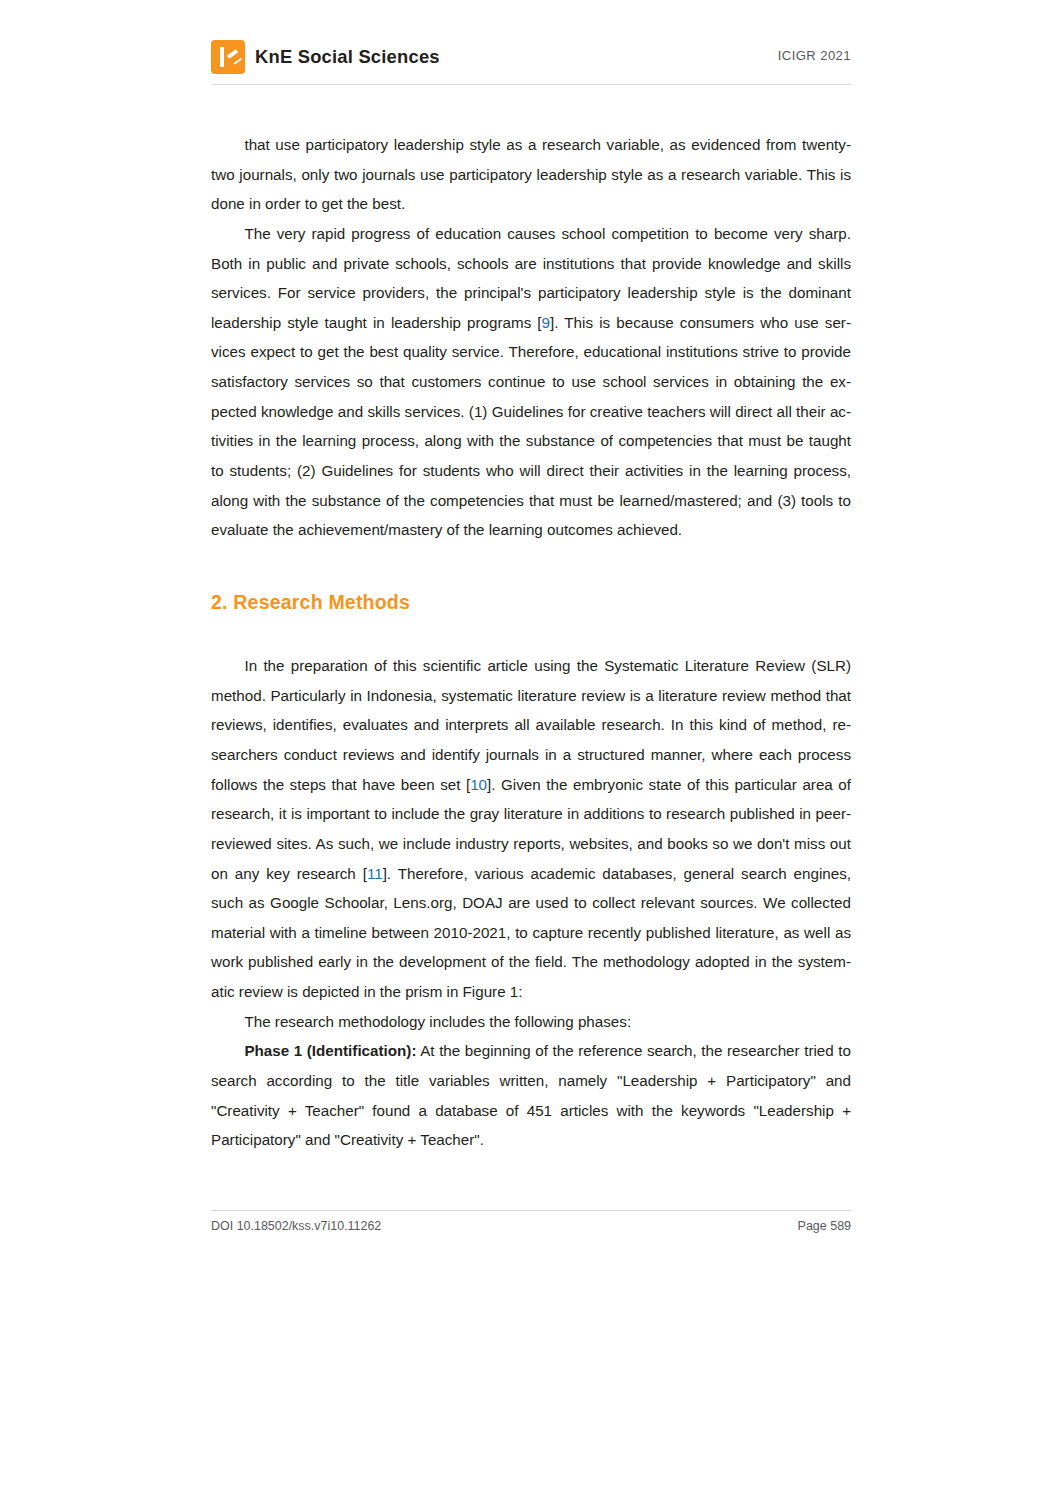KnE Social Sciences
ICIGR 2021
that use participatory leadership style as a research variable, as evidenced from twenty-two journals, only two journals use participatory leadership style as a research variable. This is done in order to get the best.
The very rapid progress of education causes school competition to become very sharp. Both in public and private schools, schools are institutions that provide knowledge and skills services. For service providers, the principal's participatory leadership style is the dominant leadership style taught in leadership programs [9]. This is because consumers who use services expect to get the best quality service. Therefore, educational institutions strive to provide satisfactory services so that customers continue to use school services in obtaining the expected knowledge and skills services. (1) Guidelines for creative teachers will direct all their activities in the learning process, along with the substance of competencies that must be taught to students; (2) Guidelines for students who will direct their activities in the learning process, along with the substance of the competencies that must be learned/mastered; and (3) tools to evaluate the achievement/mastery of the learning outcomes achieved.
2. Research Methods
In the preparation of this scientific article using the Systematic Literature Review (SLR) method. Particularly in Indonesia, systematic literature review is a literature review method that reviews, identifies, evaluates and interprets all available research. In this kind of method, researchers conduct reviews and identify journals in a structured manner, where each process follows the steps that have been set [10]. Given the embryonic state of this particular area of research, it is important to include the gray literature in additions to research published in peer-reviewed sites. As such, we include industry reports, websites, and books so we don't miss out on any key research [11]. Therefore, various academic databases, general search engines, such as Google Schoolar, Lens.org, DOAJ are used to collect relevant sources. We collected material with a timeline between 2010-2021, to capture recently published literature, as well as work published early in the development of the field. The methodology adopted in the systematic review is depicted in the prism in Figure 1:
The research methodology includes the following phases:
Phase 1 (Identification): At the beginning of the reference search, the researcher tried to search according to the title variables written, namely "Leadership + Participatory" and "Creativity + Teacher" found a database of 451 articles with the keywords "Leadership + Participatory" and "Creativity + Teacher".
DOI 10.18502/kss.v7i10.11262
Page 589